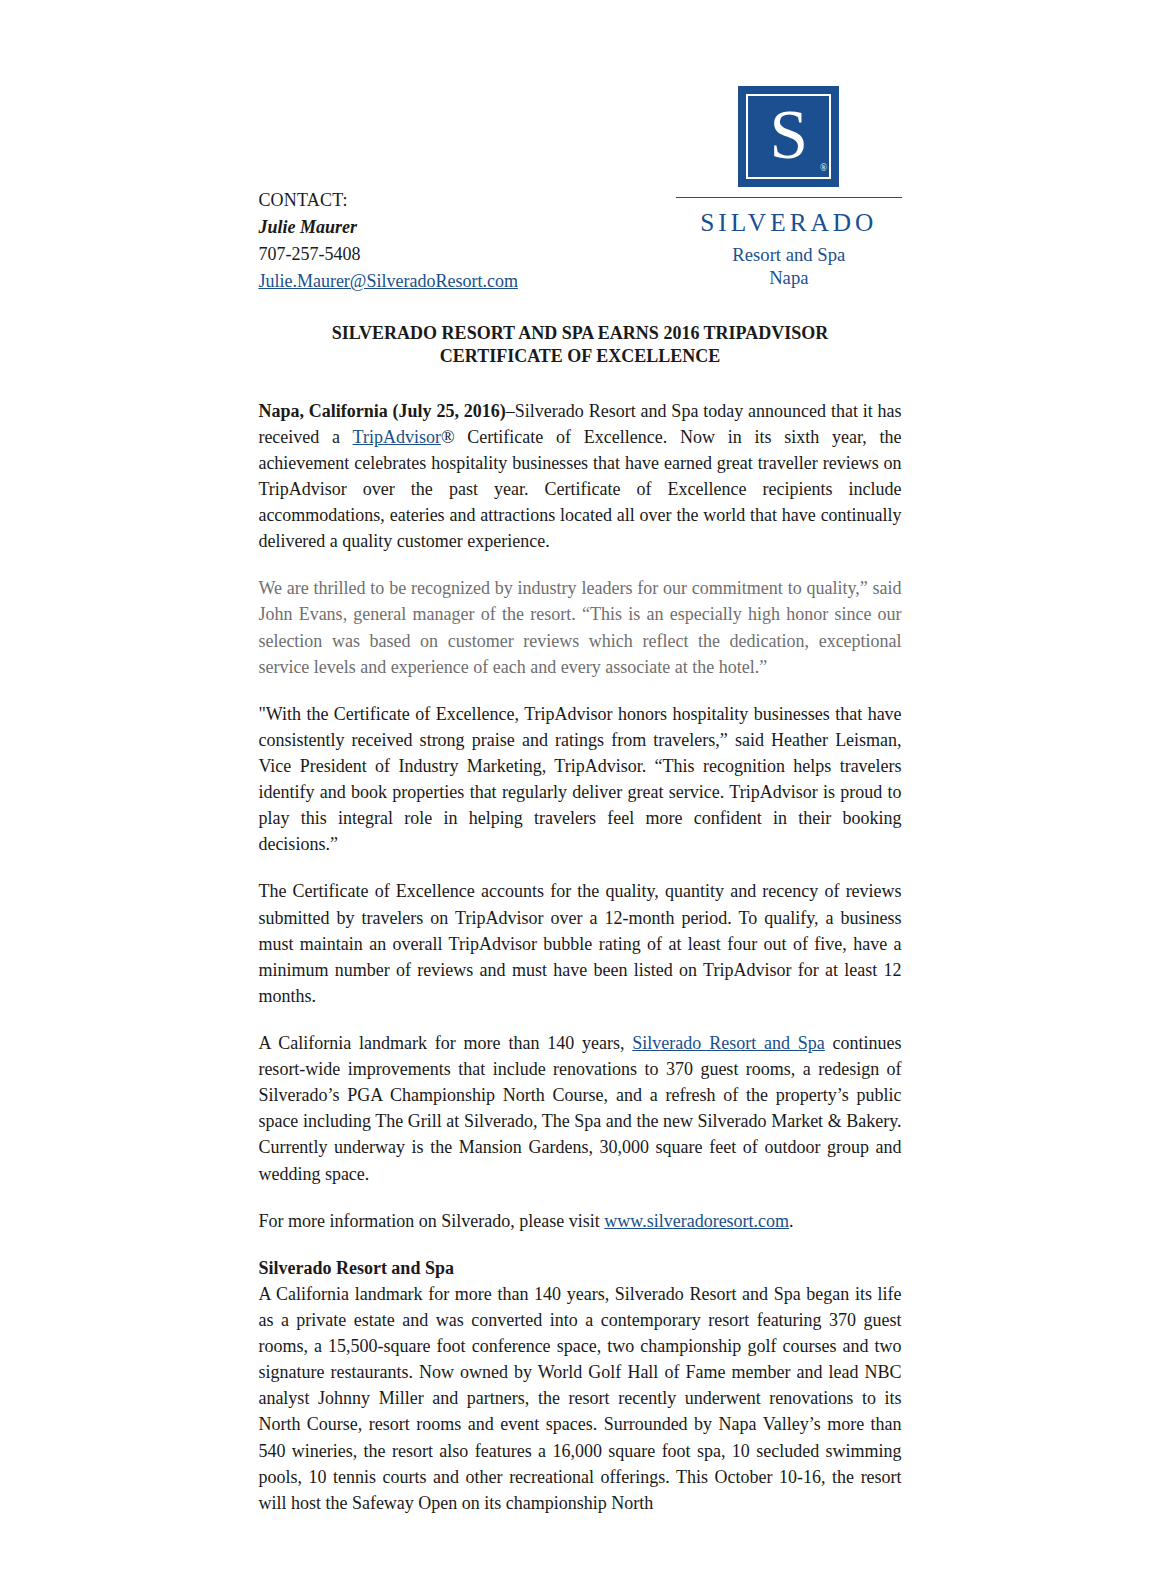CONTACT:
Julie Maurer
707-257-5408
Julie.Maurer@SilveradoResort.com
S ®
SILVERADO
Resort and Spa
Napa
Silverado Resort and Spa Earns 2016 TripAdvisor Certificate of Excellence
Napa, California (July 25, 2016)–Silverado Resort and Spa today announced that it has received a TripAdvisor® Certificate of Excellence. Now in its sixth year, the achievement celebrates hospitality businesses that have earned great traveller reviews on TripAdvisor over the past year. Certificate of Excellence recipients include accommodations, eateries and attractions located all over the world that have continually delivered a quality customer experience.
We are thrilled to be recognized by industry leaders for our commitment to quality,” said John Evans, general manager of the resort. “This is an especially high honor since our selection was based on customer reviews which reflect the dedication, exceptional service levels and experience of each and every associate at the hotel.”
"With the Certificate of Excellence, TripAdvisor honors hospitality businesses that have consistently received strong praise and ratings from travelers,” said Heather Leisman, Vice President of Industry Marketing, TripAdvisor. “This recognition helps travelers identify and book properties that regularly deliver great service. TripAdvisor is proud to play this integral role in helping travelers feel more confident in their booking decisions.”
The Certificate of Excellence accounts for the quality, quantity and recency of reviews submitted by travelers on TripAdvisor over a 12-month period. To qualify, a business must maintain an overall TripAdvisor bubble rating of at least four out of five, have a minimum number of reviews and must have been listed on TripAdvisor for at least 12 months.
A California landmark for more than 140 years, Silverado Resort and Spa continues resort-wide improvements that include renovations to 370 guest rooms, a redesign of Silverado’s PGA Championship North Course, and a refresh of the property’s public space including The Grill at Silverado, The Spa and the new Silverado Market & Bakery. Currently underway is the Mansion Gardens, 30,000 square feet of outdoor group and wedding space.
For more information on Silverado, please visit www.silveradoresort.com.
Silverado Resort and Spa
A California landmark for more than 140 years, Silverado Resort and Spa began its life as a private estate and was converted into a contemporary resort featuring 370 guest rooms, a 15,500-square foot conference space, two championship golf courses and two signature restaurants. Now owned by World Golf Hall of Fame member and lead NBC analyst Johnny Miller and partners, the resort recently underwent renovations to its North Course, resort rooms and event spaces. Surrounded by Napa Valley’s more than 540 wineries, the resort also features a 16,000 square foot spa, 10 secluded swimming pools, 10 tennis courts and other recreational offerings. This October 10-16, the resort will host the Safeway Open on its championship North